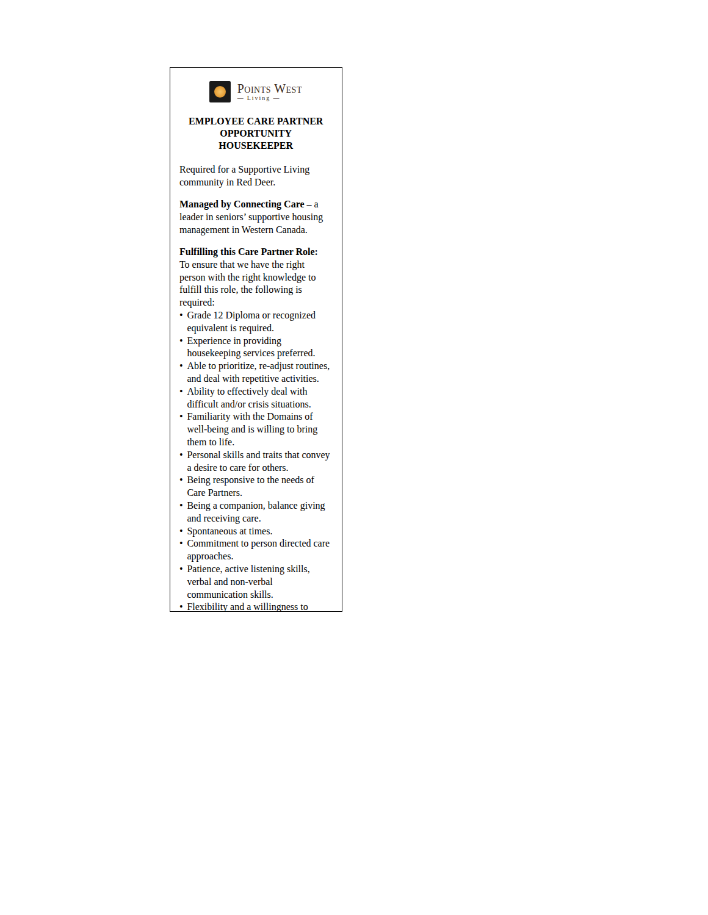Points West Living
EMPLOYEE CARE PARTNER
OPPORTUNITY
HOUSEKEEPER
Required for a Supportive Living community in Red Deer.
Managed by Connecting Care – a leader in seniors’ supportive housing management in Western Canada.
Fulfilling this Care Partner Role:
To ensure that we have the right person with the right knowledge to fulfill this role, the following is required:
Grade 12 Diploma or recognized equivalent is required.
Experience in providing housekeeping services preferred.
Able to prioritize, re-adjust routines, and deal with repetitive activities.
Ability to effectively deal with difficult and/or crisis situations.
Familiarity with the Domains of well-being and is willing to bring them to life.
Personal skills and traits that convey a desire to care for others.
Being responsive to the needs of Care Partners.
Being a companion, balance giving and receiving care.
Spontaneous at times.
Commitment to person directed care approaches.
Patience, active listening skills, verbal and non-verbal communication skills.
Flexibility and a willingness to modify role duties for the overall good of the Community and the Residents.
Demonstrates an awareness of accident and injury prevention; adheres to safe work practices and procedures.
Employment is conditional upon providing satisfactory proof that a candidate is fully immunized against COVID-19. This condition is subject to any legal obligations the Employer may have to accommodate to the point of undue hardship under the Alberta Human Rights Act, recognizing that the health and safety of other employee care partners and residents will be a priority.
Wage: $16.46/hour
Status: 1.0 FTE